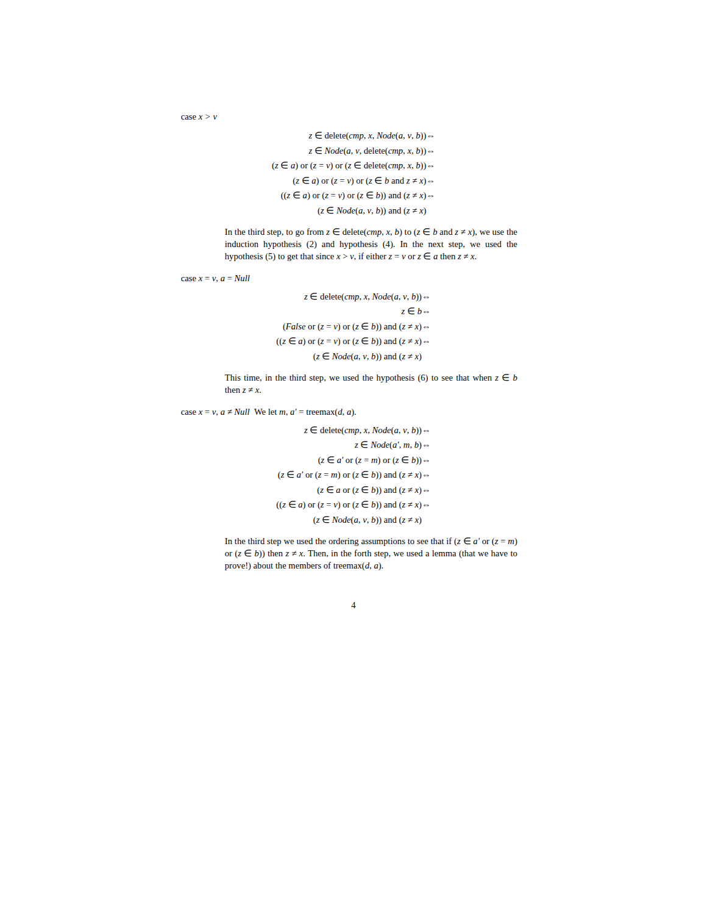case x > v
| z ∈ delete ( cmp , x , Node ( a , v , b )) | ⇔ |
| z ∈ Node ( a , v , delete ( cmp , x , b )) | ⇔ |
| ( z ∈ a ) or ( z = v ) or ( z ∈ delete ( cmp , x , b )) | ⇔ |
| ( z ∈ a ) or ( z = v ) or ( z ∈ b and z ≠ x ) | ⇔ |
| (( z ∈ a ) or ( z = v ) or ( z ∈ b )) and ( z ≠ x ) | ⇔ |
| ( z ∈ Node ( a , v , b )) and ( z ≠ x ) | |
In the third step, to go from z ∈ delete(cmp, x, b) to (z ∈ b and z ≠ x), we use the induction hypothesis (2) and hypothesis (4). In the next step, we used the hypothesis (5) to get that since x > v, if either z = v or z ∈ a then z ≠ x.
case x = v, a = Null
| z ∈ delete ( cmp , x , Node ( a , v , b )) | ⇔ |
| z ∈ b | ⇔ |
| ( False or ( z = v ) or ( z ∈ b )) and ( z ≠ x ) | ⇔ |
| (( z ∈ a ) or ( z = v ) or ( z ∈ b )) and ( z ≠ x ) | ⇔ |
| ( z ∈ Node ( a , v , b )) and ( z ≠ x ) | |
This time, in the third step, we used the hypothesis (6) to see that when z ∈ b then z ≠ x.
case x = v, a ≠ Null We let m, a′ = treemax(d, a).
| z ∈ delete ( cmp , x , Node ( a , v , b )) | ⇔ |
| z ∈ Node ( a′ , m , b ) | ⇔ |
| ( z ∈ a′ or ( z = m ) or ( z ∈ b )) | ⇔ |
| ( z ∈ a′ or ( z = m ) or ( z ∈ b )) and ( z ≠ x ) | ⇔ |
| ( z ∈ a or ( z ∈ b )) and ( z ≠ x ) | ⇔ |
| (( z ∈ a ) or ( z = v ) or ( z ∈ b )) and ( z ≠ x ) | ⇔ |
| ( z ∈ Node ( a , v , b )) and ( z ≠ x ) | |
In the third step we used the ordering assumptions to see that if (z ∈ a′ or (z = m) or (z ∈ b)) then z ≠ x. Then, in the forth step, we used a lemma (that we have to prove!) about the members of treemax(d, a).
4